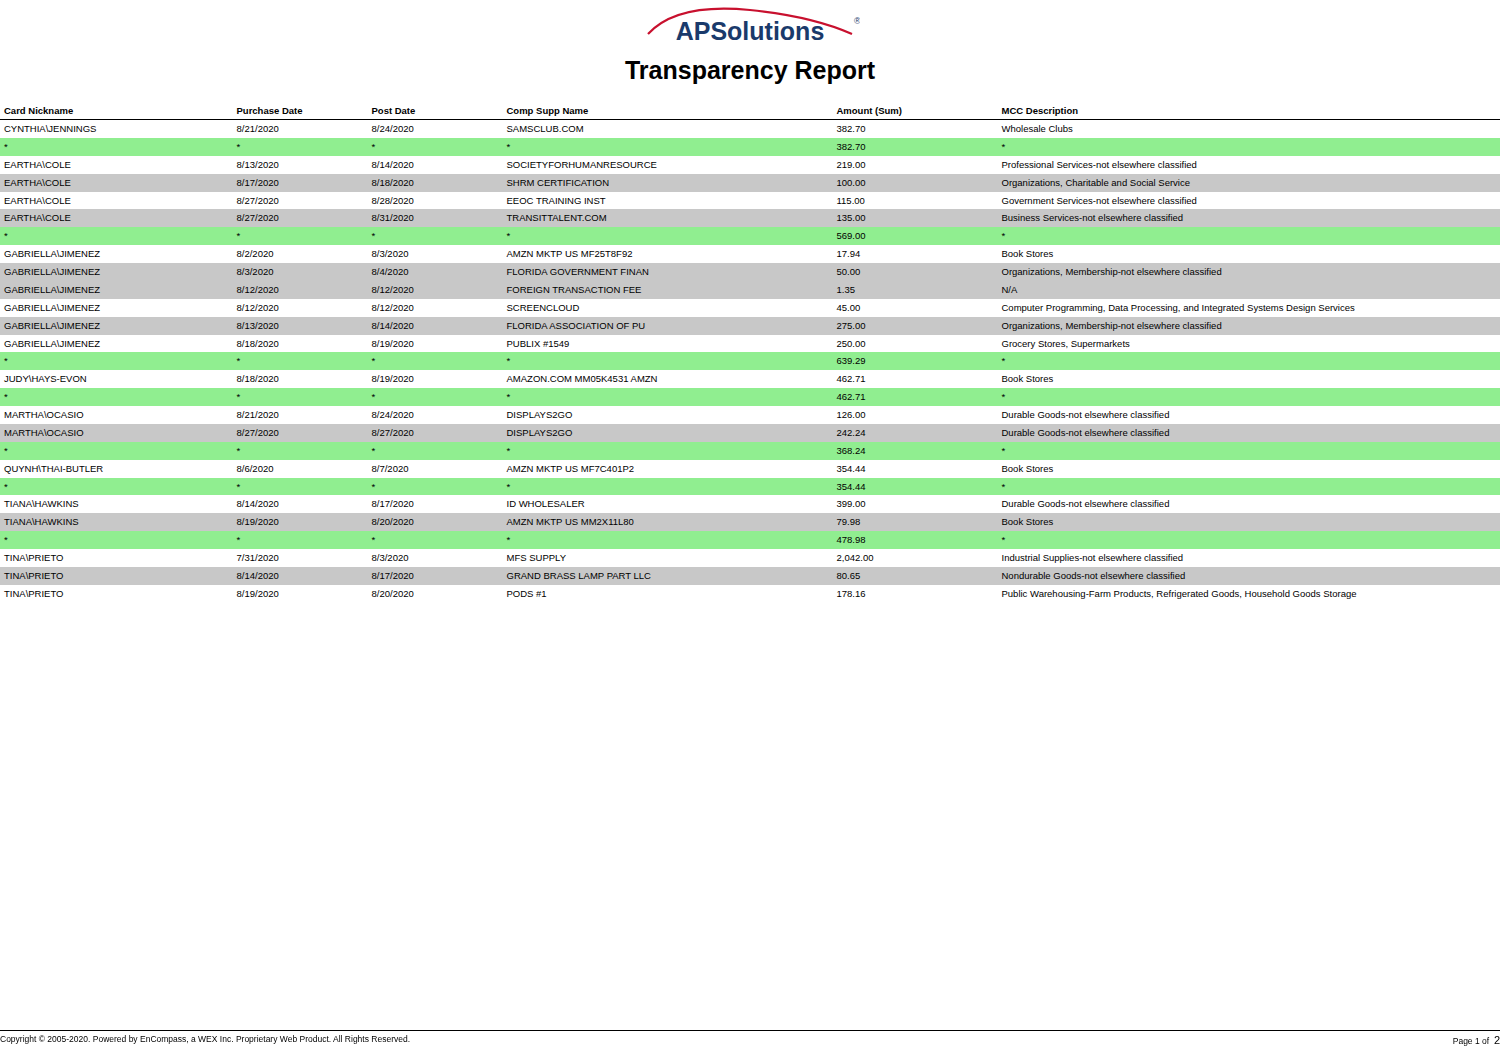APSolutions ®
Transparency Report
| Card Nickname | Purchase Date | Post Date | Comp Supp Name | Amount (Sum) | MCC Description |
| --- | --- | --- | --- | --- | --- |
| CYNTHIA\JENNINGS | 8/21/2020 | 8/24/2020 | SAMSCLUB.COM | 382.70 | Wholesale Clubs |
| * | * | * | * | 382.70 | * |
| EARTHA\COLE | 8/13/2020 | 8/14/2020 | SOCIETYFORHUMANRESOURCE | 219.00 | Professional Services-not elsewhere classified |
| EARTHA\COLE | 8/17/2020 | 8/18/2020 | SHRM CERTIFICATION | 100.00 | Organizations, Charitable and Social Service |
| EARTHA\COLE | 8/27/2020 | 8/28/2020 | EEOC TRAINING INST | 115.00 | Government Services-not elsewhere classified |
| EARTHA\COLE | 8/27/2020 | 8/31/2020 | TRANSITTALENT.COM | 135.00 | Business Services-not elsewhere classified |
| * | * | * | * | 569.00 | * |
| GABRIELLA\JIMENEZ | 8/2/2020 | 8/3/2020 | AMZN MKTP US MF25T8F92 | 17.94 | Book Stores |
| GABRIELLA\JIMENEZ | 8/3/2020 | 8/4/2020 | FLORIDA GOVERNMENT FINAN | 50.00 | Organizations, Membership-not elsewhere classified |
| GABRIELLA\JIMENEZ | 8/12/2020 | 8/12/2020 | FOREIGN TRANSACTION FEE | 1.35 | N/A |
| GABRIELLA\JIMENEZ | 8/12/2020 | 8/12/2020 | SCREENCLOUD | 45.00 | Computer Programming, Data Processing, and Integrated Systems Design Services |
| GABRIELLA\JIMENEZ | 8/13/2020 | 8/14/2020 | FLORIDA ASSOCIATION OF PU | 275.00 | Organizations, Membership-not elsewhere classified |
| GABRIELLA\JIMENEZ | 8/18/2020 | 8/19/2020 | PUBLIX #1549 | 250.00 | Grocery Stores, Supermarkets |
| * | * | * | * | 639.29 | * |
| JUDY\HAYS-EVON | 8/18/2020 | 8/19/2020 | AMAZON.COM MM05K4531 AMZN | 462.71 | Book Stores |
| * | * | * | * | 462.71 | * |
| MARTHA\OCASIO | 8/21/2020 | 8/24/2020 | DISPLAYS2GO | 126.00 | Durable Goods-not elsewhere classified |
| MARTHA\OCASIO | 8/27/2020 | 8/27/2020 | DISPLAYS2GO | 242.24 | Durable Goods-not elsewhere classified |
| * | * | * | * | 368.24 | * |
| QUYNH\THAI-BUTLER | 8/6/2020 | 8/7/2020 | AMZN MKTP US MF7C401P2 | 354.44 | Book Stores |
| * | * | * | * | 354.44 | * |
| TIANA\HAWKINS | 8/14/2020 | 8/17/2020 | ID WHOLESALER | 399.00 | Durable Goods-not elsewhere classified |
| TIANA\HAWKINS | 8/19/2020 | 8/20/2020 | AMZN MKTP US MM2X11L80 | 79.98 | Book Stores |
| * | * | * | * | 478.98 | * |
| TINA\PRIETO | 7/31/2020 | 8/3/2020 | MFS SUPPLY | 2,042.00 | Industrial Supplies-not elsewhere classified |
| TINA\PRIETO | 8/14/2020 | 8/17/2020 | GRAND BRASS LAMP PART LLC | 80.65 | Nondurable Goods-not elsewhere classified |
| TINA\PRIETO | 8/19/2020 | 8/20/2020 | PODS #1 | 178.16 | Public Warehousing-Farm Products, Refrigerated Goods, Household Goods Storage |
Copyright © 2005-2020. Powered by EnCompass, a WEX Inc. Proprietary Web Product. All Rights Reserved.
Page 1 of 2